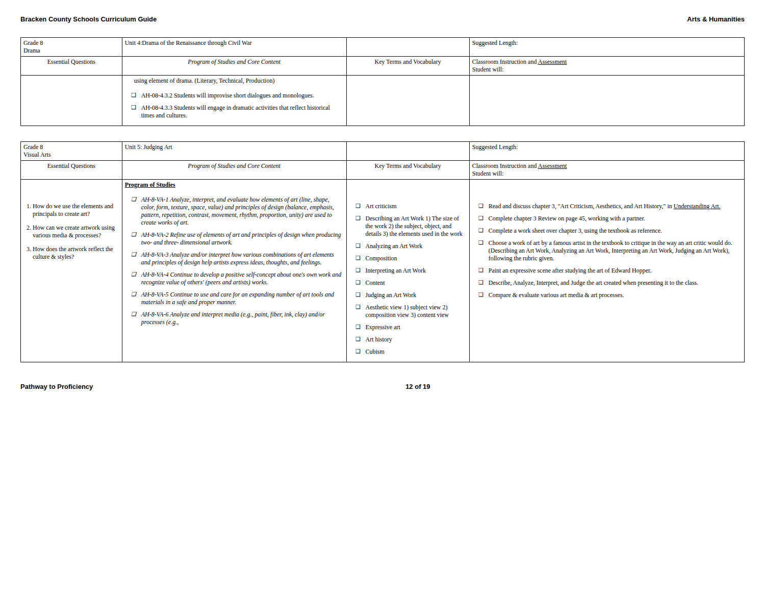Bracken County Schools Curriculum Guide
Arts & Humanities
| Grade 8 Drama | Unit 4:Drama of the Renaissance through Civil War | | Suggested Length: |
| Essential Questions | Program of Studies and Core Content | Key Terms and Vocabulary | Classroom Instruction and Assessment Student will: |
| | using element of drama. (Literary, Technical, Production) AH-08-4.3.2 Students will improvise short dialogues and monologues. AH-08-4.3.3 Students will engage in dramatic activities that reflect historical times and cultures. | | |
| Grade 8 Visual Arts | Unit 5: Judging Art | | Suggested Length: |
| Essential Questions | Program of Studies and Core Content | Key Terms and Vocabulary | Classroom Instruction and Assessment Student will: |
| How do we use the elements and principals to create art? How can we create artwork using various media & processes? How does the artwork reflect the culture & styles? | Program of Studies AH-8-VA-1 Analyze, interpret, and evaluate how elements of art (line, shape, color, form, texture, space, value) and principles of design (balance, emphasis, pattern, repetition, contrast, movement, rhythm, proportion, unity) are used to create works of art. AH-8-VA-2 Refine use of elements of art and principles of design when producing two- and three- dimensional artwork. AH-8-VA-3 Analyze and/or interpret how various combinations of art elements and principles of design help artists express ideas, thoughts, and feelings. AH-8-VA-4 Continue to develop a positive self-concept about one's own work and recognize value of others' (peers and artists) works. AH-8-VA-5 Continue to use and care for an expanding number of art tools and materials in a safe and proper manner. AH-8-VA-6 Analyze and interpret media (e.g., paint, fiber, ink, clay) and/or processes (e.g., | Art criticism Describing an Art Work 1) The size of the work 2) the subject, object, and details 3) the elements used in the work Analyzing an Art Work Composition Interpreting an Art Work Content Judging an Art Work Aesthetic view 1) subject view 2) composition view 3) content view Expressive art Art history Cubism | Read and discuss chapter 3, "Art Criticism, Aesthetics, and Art History," in Understanding Art. Complete chapter 3 Review on page 45, working with a partner. Complete a work sheet over chapter 3, using the textbook as reference. Choose a work of art by a famous artist in the textbook to critique in the way an art critic would do. (Describing an Art Work, Analyzing an Art Work, Interpreting an Art Work, Judging an Art Work), following the rubric given. Paint an expressive scene after studying the art of Edward Hopper. Describe, Analyze, Interpret, and Judge the art created when presenting it to the class. Compare & evaluate various art media & art processes. |
Pathway to Proficiency
12 of 19